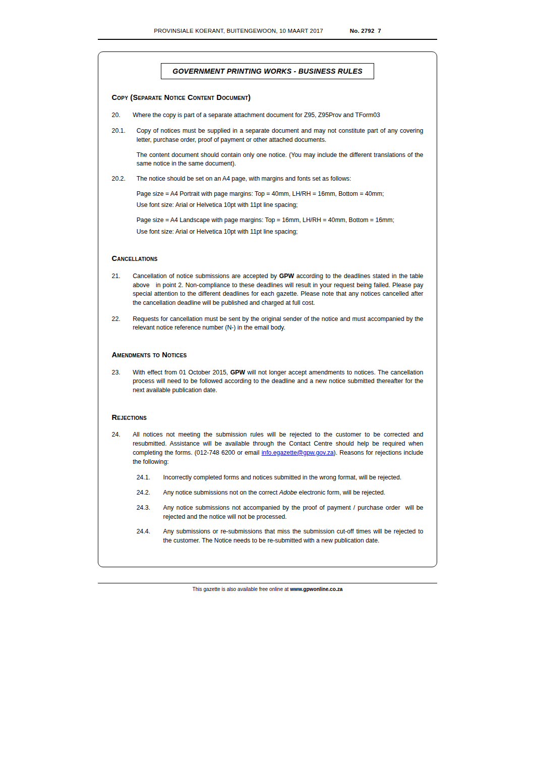PROVINSIALE KOERANT, BUITENGEWOON, 10 MAART 2017
No. 2792 7
GOVERNMENT PRINTING WORKS - BUSINESS RULES
Copy (Separate Notice Content Document)
20.
Where the copy is part of a separate attachment document for Z95, Z95Prov and TForm03
20.1.
Copy of notices must be supplied in a separate document and may not constitute part of any covering letter, purchase order, proof of payment or other attached documents.
The content document should contain only one notice. (You may include the different translations of the same notice in the same document).
20.2.
The notice should be set on an A4 page, with margins and fonts set as follows:
Page size = A4 Portrait with page margins: Top = 40mm, LH/RH = 16mm, Bottom = 40mm;
Use font size: Arial or Helvetica 10pt with 11pt line spacing;
Page size = A4 Landscape with page margins: Top = 16mm, LH/RH = 40mm, Bottom = 16mm;
Use font size: Arial or Helvetica 10pt with 11pt line spacing;
Cancellations
21.
Cancellation of notice submissions are accepted by GPW according to the deadlines stated in the table above in point 2. Non-compliance to these deadlines will result in your request being failed. Please pay special attention to the different deadlines for each gazette. Please note that any notices cancelled after the cancellation deadline will be published and charged at full cost.
22.
Requests for cancellation must be sent by the original sender of the notice and must accompanied by the relevant notice reference number (N-) in the email body.
Amendments to Notices
23.
With effect from 01 October 2015, GPW will not longer accept amendments to notices. The cancellation process will need to be followed according to the deadline and a new notice submitted thereafter for the next available publication date.
Rejections
24.
All notices not meeting the submission rules will be rejected to the customer to be corrected and resubmitted. Assistance will be available through the Contact Centre should help be required when completing the forms. (012-748 6200 or email info.egazette@gpw.gov.za). Reasons for rejections include the following:
24.1.
Incorrectly completed forms and notices submitted in the wrong format, will be rejected.
24.2.
Any notice submissions not on the correct Adobe electronic form, will be rejected.
24.3.
Any notice submissions not accompanied by the proof of payment / purchase order will be rejected and the notice will not be processed.
24.4.
Any submissions or re-submissions that miss the submission cut-off times will be rejected to the customer. The Notice needs to be re-submitted with a new publication date.
This gazette is also available free online at www.gpwonline.co.za